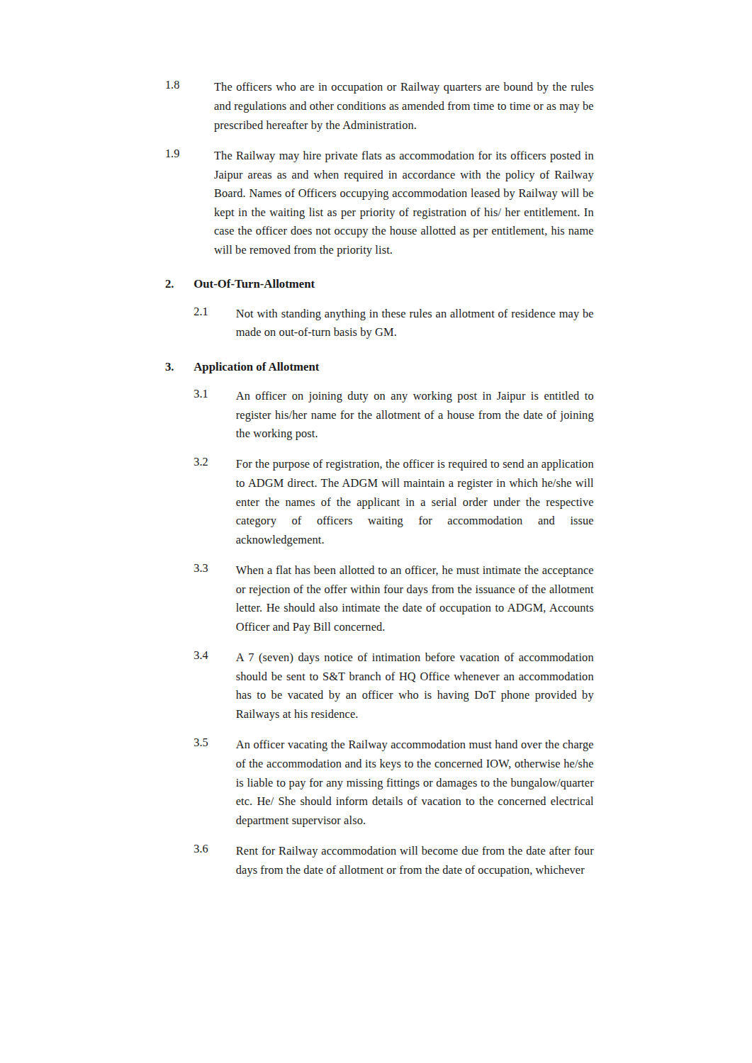1.8
The officers who are in occupation or Railway quarters are bound by the rules and regulations and other conditions as amended from time to time or as may be prescribed hereafter by the Administration.
1.9
The Railway may hire private flats as accommodation for its officers posted in Jaipur areas as and when required in accordance with the policy of Railway Board. Names of Officers occupying accommodation leased by Railway will be kept in the waiting list as per priority of registration of his/ her entitlement. In case the officer does not occupy the house allotted as per entitlement, his name will be removed from the priority list.
2.
Out-Of-Turn-Allotment
2.1
Not with standing anything in these rules an allotment of residence may be made on out-of-turn basis by GM.
3.
Application of Allotment
3.1
An officer on joining duty on any working post in Jaipur is entitled to register his/her name for the allotment of a house from the date of joining the working post.
3.2
For the purpose of registration, the officer is required to send an application to ADGM direct. The ADGM will maintain a register in which he/she will enter the names of the applicant in a serial order under the respective category of officers waiting for accommodation and issue acknowledgement.
3.3
When a flat has been allotted to an officer, he must intimate the acceptance or rejection of the offer within four days from the issuance of the allotment letter. He should also intimate the date of occupation to ADGM, Accounts Officer and Pay Bill concerned.
3.4
A 7 (seven) days notice of intimation before vacation of accommodation should be sent to S&T branch of HQ Office whenever an accommodation has to be vacated by an officer who is having DoT phone provided by Railways at his residence.
3.5
An officer vacating the Railway accommodation must hand over the charge of the accommodation and its keys to the concerned IOW, otherwise he/she is liable to pay for any missing fittings or damages to the bungalow/quarter etc. He/ She should inform details of vacation to the concerned electrical department supervisor also.
3.6
Rent for Railway accommodation will become due from the date after four days from the date of allotment or from the date of occupation, whichever